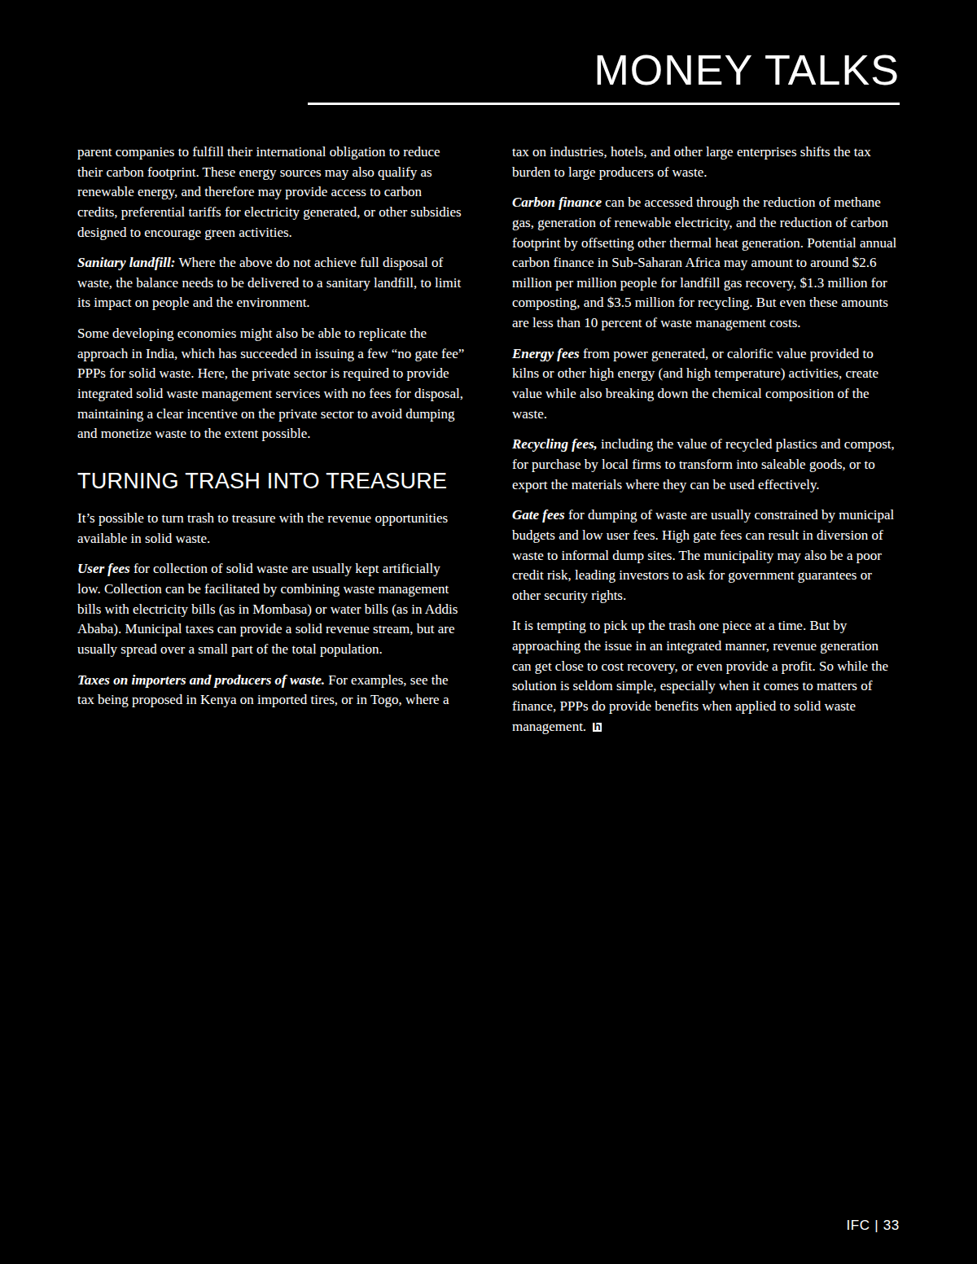MONEY TALKS
parent companies to fulfill their international obligation to reduce their carbon footprint. These energy sources may also qualify as renewable energy, and therefore may provide access to carbon credits, preferential tariffs for electricity generated, or other subsidies designed to encourage green activities.
Sanitary landfill: Where the above do not achieve full disposal of waste, the balance needs to be delivered to a sanitary landfill, to limit its impact on people and the environment.
Some developing economies might also be able to replicate the approach in India, which has succeeded in issuing a few “no gate fee” PPPs for solid waste. Here, the private sector is required to provide integrated solid waste management services with no fees for disposal, maintaining a clear incentive on the private sector to avoid dumping and monetize waste to the extent possible.
Turning Trash into Treasure
It’s possible to turn trash to treasure with the revenue opportunities available in solid waste.
User fees for collection of solid waste are usually kept artificially low. Collection can be facilitated by combining waste management bills with electricity bills (as in Mombasa) or water bills (as in Addis Ababa). Municipal taxes can provide a solid revenue stream, but are usually spread over a small part of the total population.
Taxes on importers and producers of waste. For examples, see the tax being proposed in Kenya on imported tires, or in Togo, where a tax on industries, hotels, and other large enterprises shifts the tax burden to large producers of waste.
Carbon finance can be accessed through the reduction of methane gas, generation of renewable electricity, and the reduction of carbon footprint by offsetting other thermal heat generation. Potential annual carbon finance in Sub-Saharan Africa may amount to around $2.6 million per million people for landfill gas recovery, $1.3 million for composting, and $3.5 million for recycling. But even these amounts are less than 10 percent of waste management costs.
Energy fees from power generated, or calorific value provided to kilns or other high energy (and high temperature) activities, create value while also breaking down the chemical composition of the waste.
Recycling fees, including the value of recycled plastics and compost, for purchase by local firms to transform into saleable goods, or to export the materials where they can be used effectively.
Gate fees for dumping of waste are usually constrained by municipal budgets and low user fees. High gate fees can result in diversion of waste to informal dump sites. The municipality may also be a poor credit risk, leading investors to ask for government guarantees or other security rights.
It is tempting to pick up the trash one piece at a time. But by approaching the issue in an integrated manner, revenue generation can get close to cost recovery, or even provide a profit. So while the solution is seldom simple, especially when it comes to matters of finance, PPPs do provide benefits when applied to solid waste management. h
IFC | 33